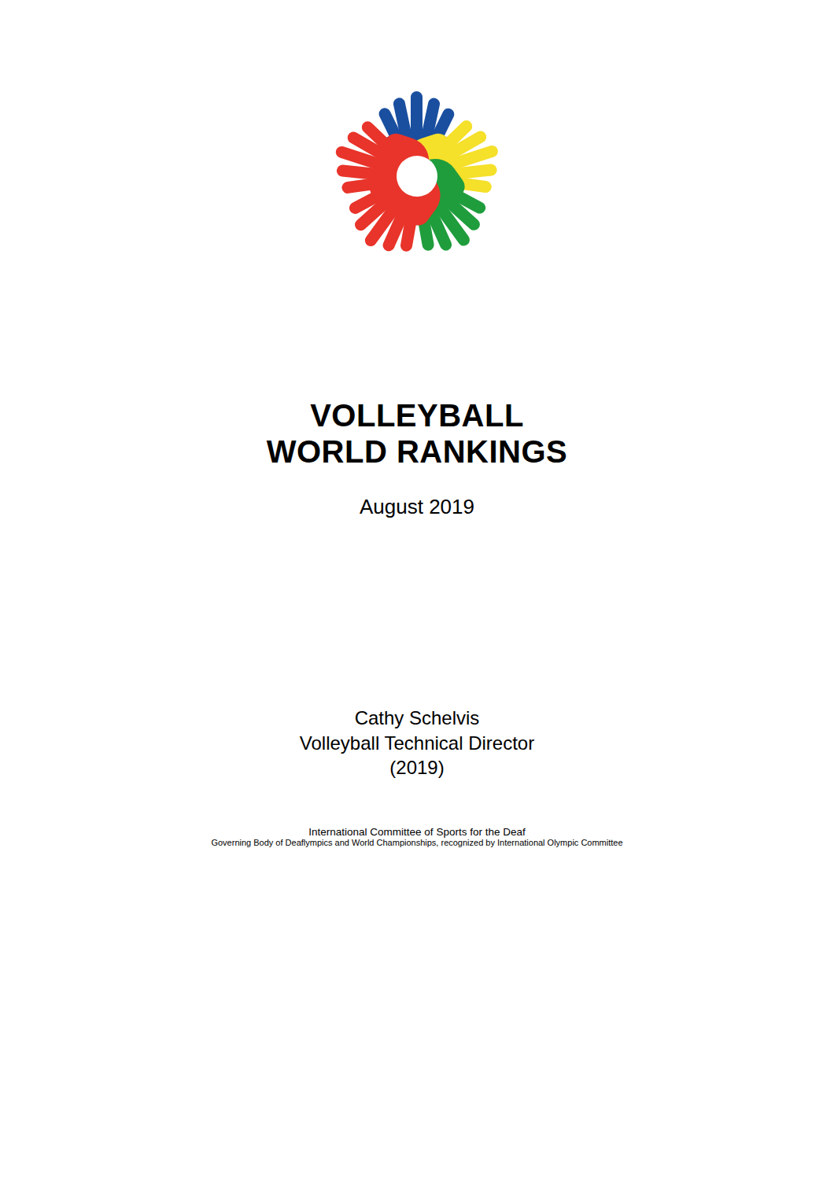VOLLEYBALL
WORLD RANKINGS
August 2019
Cathy Schelvis
Volleyball Technical Director
(2019)
International Committee of Sports for the Deaf
Governing Body of Deaflympics and World Championships, recognized by International Olympic Committee